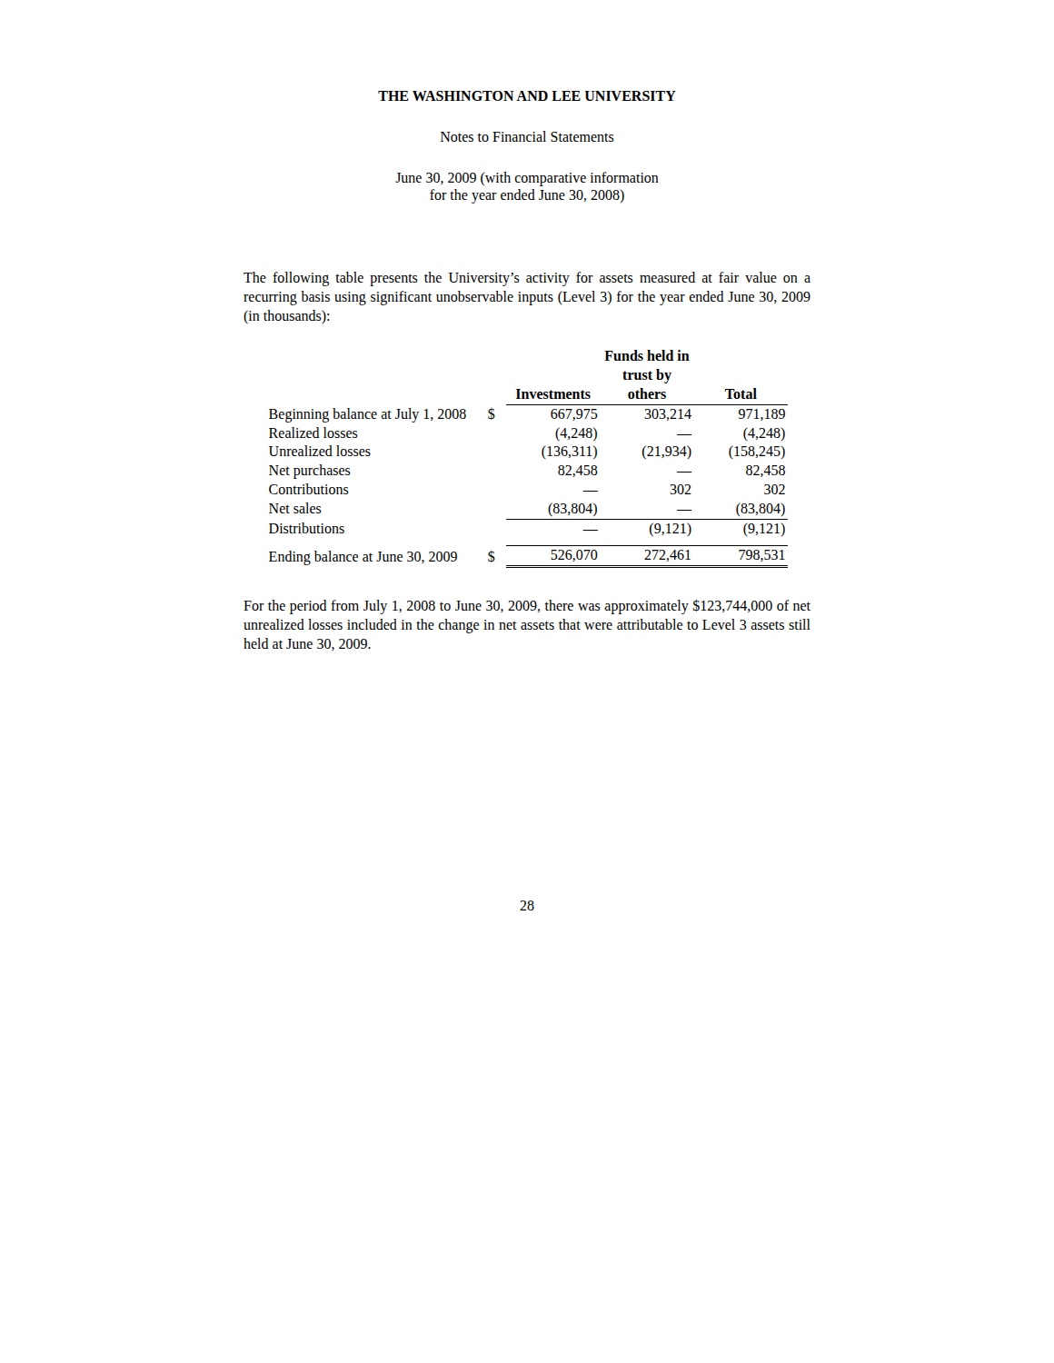THE WASHINGTON AND LEE UNIVERSITY
Notes to Financial Statements
June 30, 2009 (with comparative information
for the year ended June 30, 2008)
The following table presents the University’s activity for assets measured at fair value on a recurring basis using significant unobservable inputs (Level 3) for the year ended June 30, 2009 (in thousands):
| | | | Funds held in | |
| --- | --- | --- | --- | --- |
| | | Investments | trust by others | Total |
| Beginning balance at July 1, 2008 | $ | 667,975 | 303,214 | 971,189 |
| Realized losses | | (4,248) | — | (4,248) |
| Unrealized losses | | (136,311) | (21,934) | (158,245) |
| Net purchases | | 82,458 | — | 82,458 |
| Contributions | | — | 302 | 302 |
| Net sales | | (83,804) | — | (83,804) |
| Distributions | | — | (9,121) | (9,121) |
| Ending balance at June 30, 2009 | $ | 526,070 | 272,461 | 798,531 |
For the period from July 1, 2008 to June 30, 2009, there was approximately $123,744,000 of net unrealized losses included in the change in net assets that were attributable to Level 3 assets still held at June 30, 2009.
28